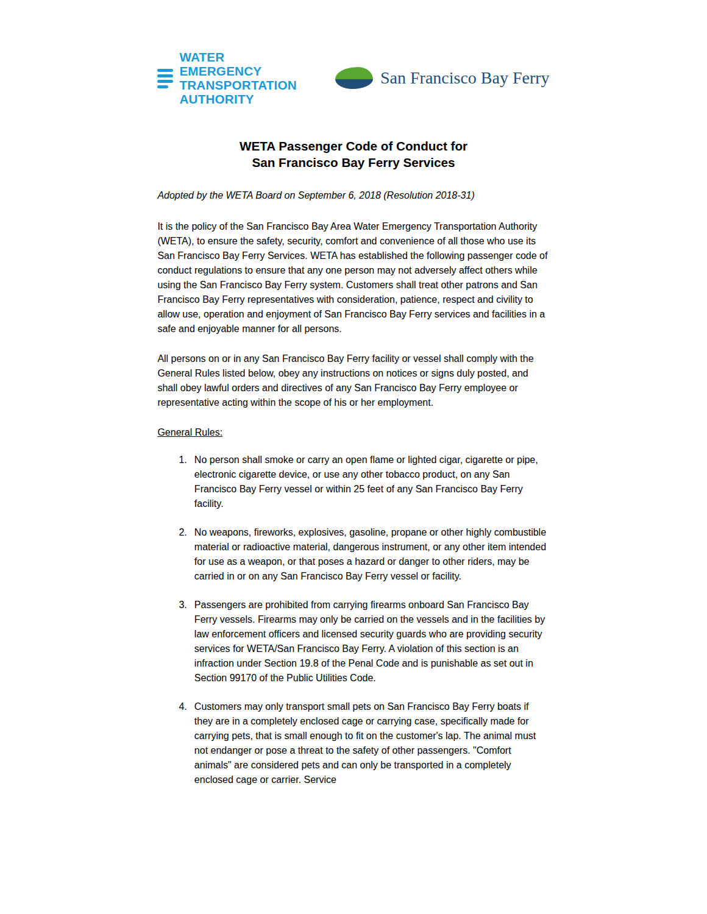Water Emergency
Transportation Authority
San Francisco Bay Ferry
WETA Passenger Code of Conduct for
San Francisco Bay Ferry Services
Adopted by the WETA Board on September 6, 2018 (Resolution 2018-31)
It is the policy of the San Francisco Bay Area Water Emergency Transportation Authority (WETA), to ensure the safety, security, comfort and convenience of all those who use its San Francisco Bay Ferry Services. WETA has established the following passenger code of conduct regulations to ensure that any one person may not adversely affect others while using the San Francisco Bay Ferry system. Customers shall treat other patrons and San Francisco Bay Ferry representatives with consideration, patience, respect and civility to allow use, operation and enjoyment of San Francisco Bay Ferry services and facilities in a safe and enjoyable manner for all persons.
All persons on or in any San Francisco Bay Ferry facility or vessel shall comply with the General Rules listed below, obey any instructions on notices or signs duly posted, and shall obey lawful orders and directives of any San Francisco Bay Ferry employee or representative acting within the scope of his or her employment.
General Rules:
No person shall smoke or carry an open flame or lighted cigar, cigarette or pipe, electronic cigarette device, or use any other tobacco product, on any San Francisco Bay Ferry vessel or within 25 feet of any San Francisco Bay Ferry facility.
No weapons, fireworks, explosives, gasoline, propane or other highly combustible material or radioactive material, dangerous instrument, or any other item intended for use as a weapon, or that poses a hazard or danger to other riders, may be carried in or on any San Francisco Bay Ferry vessel or facility.
Passengers are prohibited from carrying firearms onboard San Francisco Bay Ferry vessels. Firearms may only be carried on the vessels and in the facilities by law enforcement officers and licensed security guards who are providing security services for WETA/San Francisco Bay Ferry. A violation of this section is an infraction under Section 19.8 of the Penal Code and is punishable as set out in Section 99170 of the Public Utilities Code.
Customers may only transport small pets on San Francisco Bay Ferry boats if they are in a completely enclosed cage or carrying case, specifically made for carrying pets, that is small enough to fit on the customer's lap. The animal must not endanger or pose a threat to the safety of other passengers. "Comfort animals" are considered pets and can only be transported in a completely enclosed cage or carrier. Service